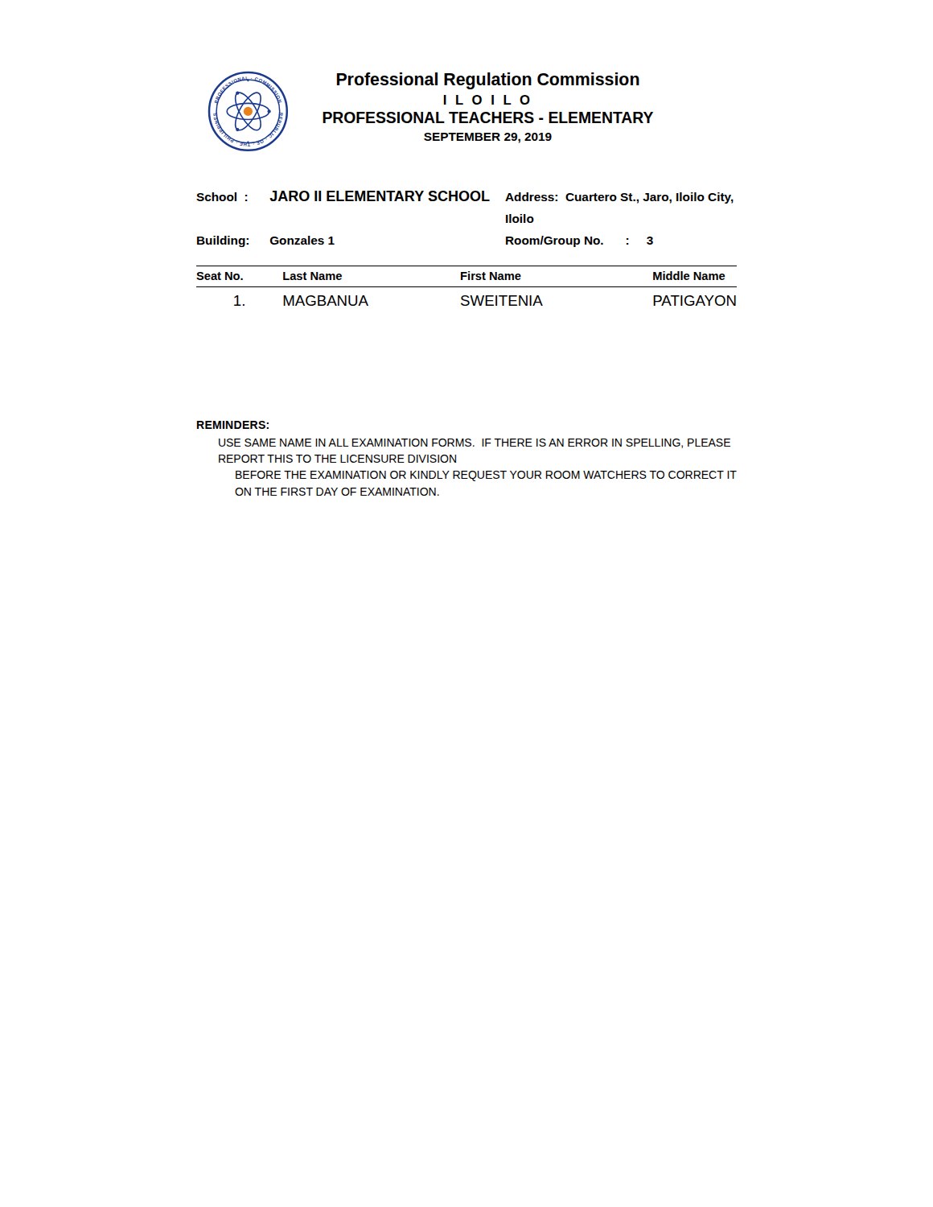PROFESSIONAL · COMMISSION REPUBLIC · OF · THE · PHILIPPINES
Professional Regulation Commission
I L O I L O
PROFESSIONAL TEACHERS - ELEMENTARY
SEPTEMBER 29, 2019
School : JARO II ELEMENTARY SCHOOL Address: Cuartero St., Jaro, Iloilo City, Iloilo
Building: Gonzales 1 Room/Group No. : 3
| Seat No. | Last Name | First Name | Middle Name |
| --- | --- | --- | --- |
| 1. | MAGBANUA | SWEITENIA | PATIGAYON |
REMINDERS:
USE SAME NAME IN ALL EXAMINATION FORMS. IF THERE IS AN ERROR IN SPELLING, PLEASE REPORT THIS TO THE LICENSURE DIVISION BEFORE THE EXAMINATION OR KINDLY REQUEST YOUR ROOM WATCHERS TO CORRECT IT ON THE FIRST DAY OF EXAMINATION.